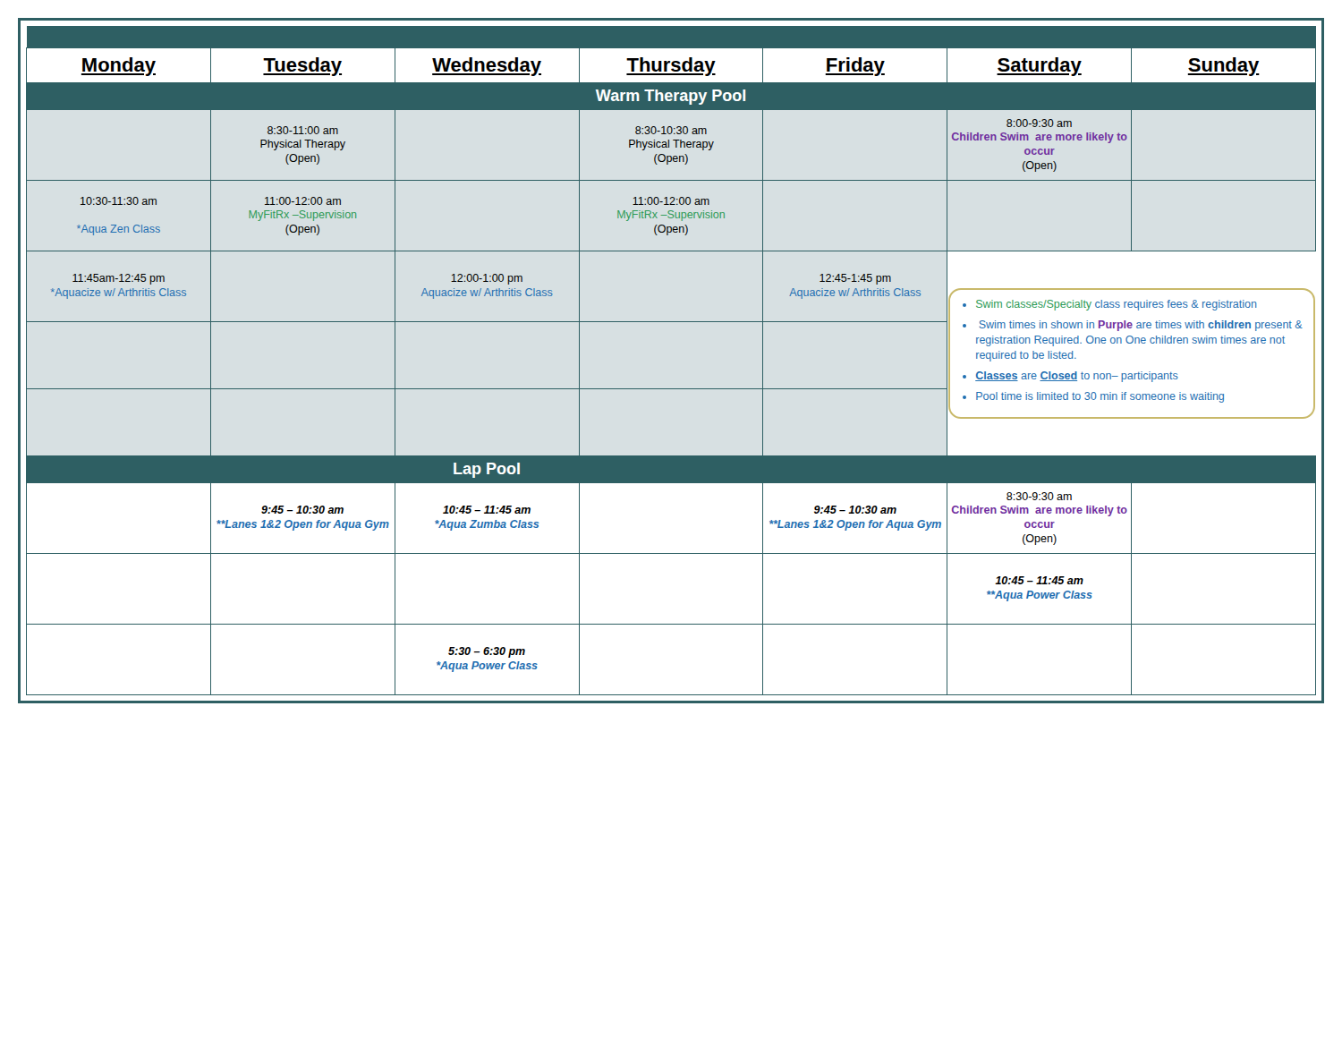| Monday | Tuesday | Wednesday | Thursday | Friday | Saturday | Sunday |
| --- | --- | --- | --- | --- | --- | --- |
| Warm Therapy Pool |
| | 8:30-11:00 am Physical Therapy (Open) | | 8:30-10:30 am Physical Therapy (Open) | | 8:00-9:30 am Children Swim are more likely to occur (Open) | |
| 10:30-11:30 am *Aqua Zen Class | 11:00-12:00 am MyFitRx –Supervision (Open) | | 11:00-12:00 am MyFitRx –Supervision (Open) | | | |
| 11:45am-12:45 pm *Aquacize w/ Arthritis Class | | 12:00-1:00 pm Aquacize w/ Arthritis Class | | 12:45-1:45 pm Aquacize w/ Arthritis Class | Swim classes/Specialty class requires fees & registration Swim times in shown in Purple are times with children present & registration Required. One on One children swim times are not required to be listed. Classes are Closed to non– participants Pool time is limited to 30 min if someone is waiting |
| Lap Pool | | |
| | 9:45 – 10:30 am **Lanes 1&2 Open for Aqua Gym | 10:45 – 11:45 am *Aqua Zumba Class | | 9:45 – 10:30 am **Lanes 1&2 Open for Aqua Gym | 8:30-9:30 am Children Swim are more likely to occur (Open) | |
| | | | | | 10:45 – 11:45 am **Aqua Power Class | |
| | | 5:30 – 6:30 pm *Aqua Power Class | | | | |